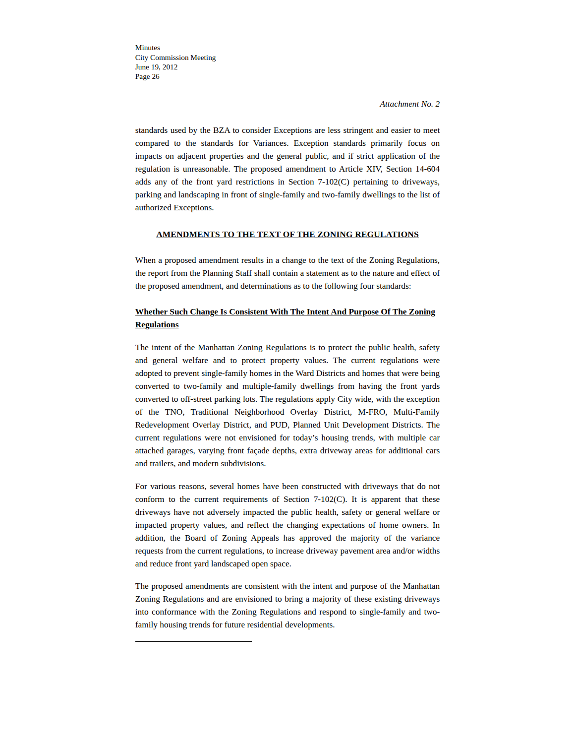Minutes
City Commission Meeting
June 19, 2012
Page 26
Attachment No. 2
standards used by the BZA to consider Exceptions are less stringent and easier to meet compared to the standards for Variances. Exception standards primarily focus on impacts on adjacent properties and the general public, and if strict application of the regulation is unreasonable. The proposed amendment to Article XIV, Section 14-604 adds any of the front yard restrictions in Section 7-102(C) pertaining to driveways, parking and landscaping in front of single-family and two-family dwellings to the list of authorized Exceptions.
AMENDMENTS TO THE TEXT OF THE ZONING REGULATIONS
When a proposed amendment results in a change to the text of the Zoning Regulations, the report from the Planning Staff shall contain a statement as to the nature and effect of the proposed amendment, and determinations as to the following four standards:
Whether Such Change Is Consistent With The Intent And Purpose Of The Zoning Regulations
The intent of the Manhattan Zoning Regulations is to protect the public health, safety and general welfare and to protect property values. The current regulations were adopted to prevent single-family homes in the Ward Districts and homes that were being converted to two-family and multiple-family dwellings from having the front yards converted to off-street parking lots. The regulations apply City wide, with the exception of the TNO, Traditional Neighborhood Overlay District, M-FRO, Multi-Family Redevelopment Overlay District, and PUD, Planned Unit Development Districts. The current regulations were not envisioned for today’s housing trends, with multiple car attached garages, varying front façade depths, extra driveway areas for additional cars and trailers, and modern subdivisions.
For various reasons, several homes have been constructed with driveways that do not conform to the current requirements of Section 7-102(C). It is apparent that these driveways have not adversely impacted the public health, safety or general welfare or impacted property values, and reflect the changing expectations of home owners. In addition, the Board of Zoning Appeals has approved the majority of the variance requests from the current regulations, to increase driveway pavement area and/or widths and reduce front yard landscaped open space.
The proposed amendments are consistent with the intent and purpose of the Manhattan Zoning Regulations and are envisioned to bring a majority of these existing driveways into conformance with the Zoning Regulations and respond to single-family and two-family housing trends for future residential developments.